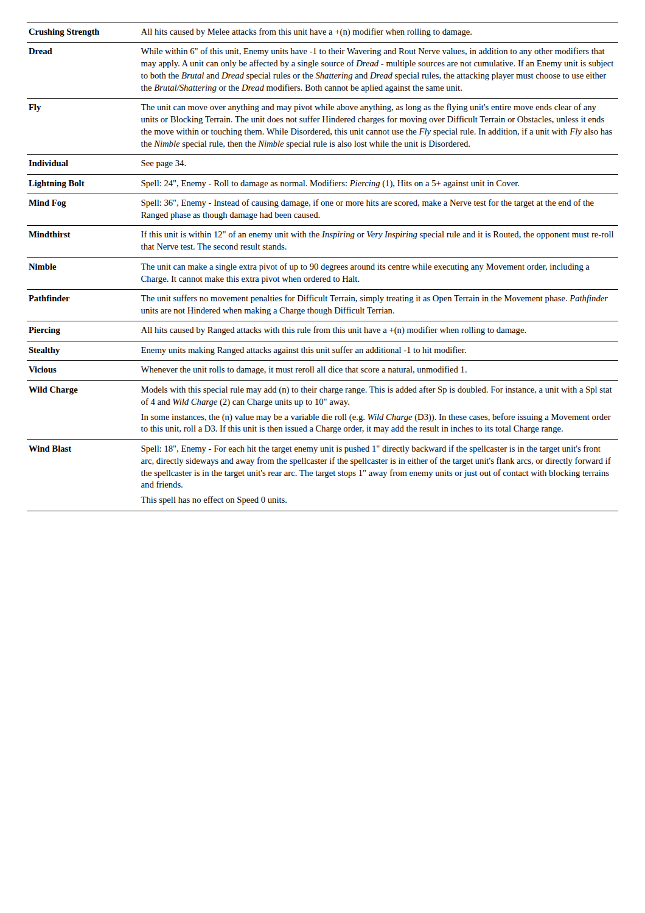| Crushing Strength | All hits caused by Melee attacks from this unit have a +(n) modifier when rolling to damage. |
| Dread | While within 6" of this unit, Enemy units have -1 to their Wavering and Rout Nerve values, in addition to any other modifiers that may apply. A unit can only be affected by a single source of Dread - multiple sources are not cumulative. If an Enemy unit is subject to both the Brutal and Dread special rules or the Shattering and Dread special rules, the attacking player must choose to use either the Brutal/Shattering or the Dread modifiers. Both cannot be aplied against the same unit. |
| Fly | The unit can move over anything and may pivot while above anything, as long as the flying unit's entire move ends clear of any units or Blocking Terrain. The unit does not suffer Hindered charges for moving over Difficult Terrain or Obstacles, unless it ends the move within or touching them. While Disordered, this unit cannot use the Fly special rule. In addition, if a unit with Fly also has the Nimble special rule, then the Nimble special rule is also lost while the unit is Disordered. |
| Individual | See page 34. |
| Lightning Bolt | Spell: 24", Enemy - Roll to damage as normal. Modifiers: Piercing (1), Hits on a 5+ against unit in Cover. |
| Mind Fog | Spell: 36", Enemy - Instead of causing damage, if one or more hits are scored, make a Nerve test for the target at the end of the Ranged phase as though damage had been caused. |
| Mindthirst | If this unit is within 12" of an enemy unit with the Inspiring or Very Inspiring special rule and it is Routed, the opponent must re-roll that Nerve test. The second result stands. |
| Nimble | The unit can make a single extra pivot of up to 90 degrees around its centre while executing any Movement order, including a Charge. It cannot make this extra pivot when ordered to Halt. |
| Pathfinder | The unit suffers no movement penalties for Difficult Terrain, simply treating it as Open Terrain in the Movement phase. Pathfinder units are not Hindered when making a Charge though Difficult Terrian. |
| Piercing | All hits caused by Ranged attacks with this rule from this unit have a +(n) modifier when rolling to damage. |
| Stealthy | Enemy units making Ranged attacks against this unit suffer an additional -1 to hit modifier. |
| Vicious | Whenever the unit rolls to damage, it must reroll all dice that score a natural, unmodified 1. |
| Wild Charge | Models with this special rule may add (n) to their charge range. This is added after Sp is doubled. For instance, a unit with a Spl stat of 4 and Wild Charge (2) can Charge units up to 10" away. In some instances, the (n) value may be a variable die roll (e.g. Wild Charge (D3)). In these cases, before issuing a Movement order to this unit, roll a D3. If this unit is then issued a Charge order, it may add the result in inches to its total Charge range. |
| Wind Blast | Spell: 18", Enemy - For each hit the target enemy unit is pushed 1" directly backward if the spellcaster is in the target unit's front arc, directly sideways and away from the spellcaster if the spellcaster is in either of the target unit's flank arcs, or directly forward if the spellcaster is in the target unit's rear arc. The target stops 1" away from enemy units or just out of contact with blocking terrains and friends. This spell has no effect on Speed 0 units. |